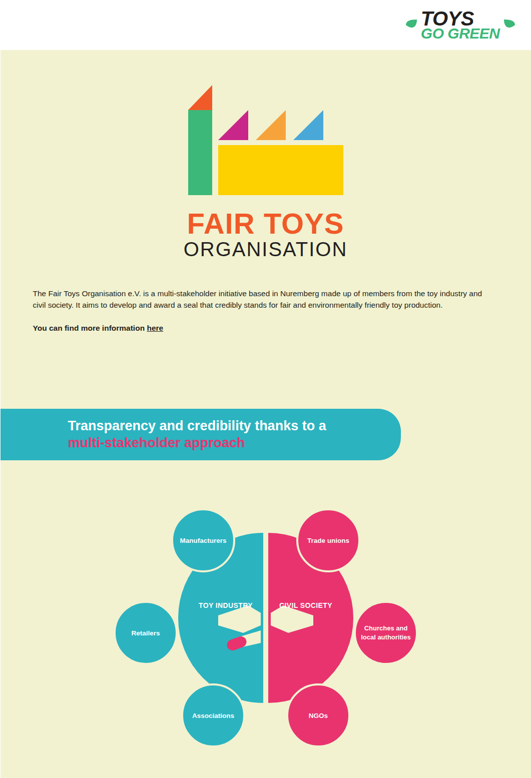TOYS GO GREEN
FAIR TOYS
ORGANISATION
The Fair Toys Organisation e.V. is a multi-stakeholder initiative based in Nuremberg made up of members from the toy industry and civil society. It aims to develop and award a seal that credibly stands for fair and environmentally friendly toy production.
You can find more information here
Transparency and credibility thanks to a
multi-stakeholder approach
Manufacturers Trade unions Retailers Churches and local authorities Associations NGOs TOY INDUSTRY CIVIL SOCIETY